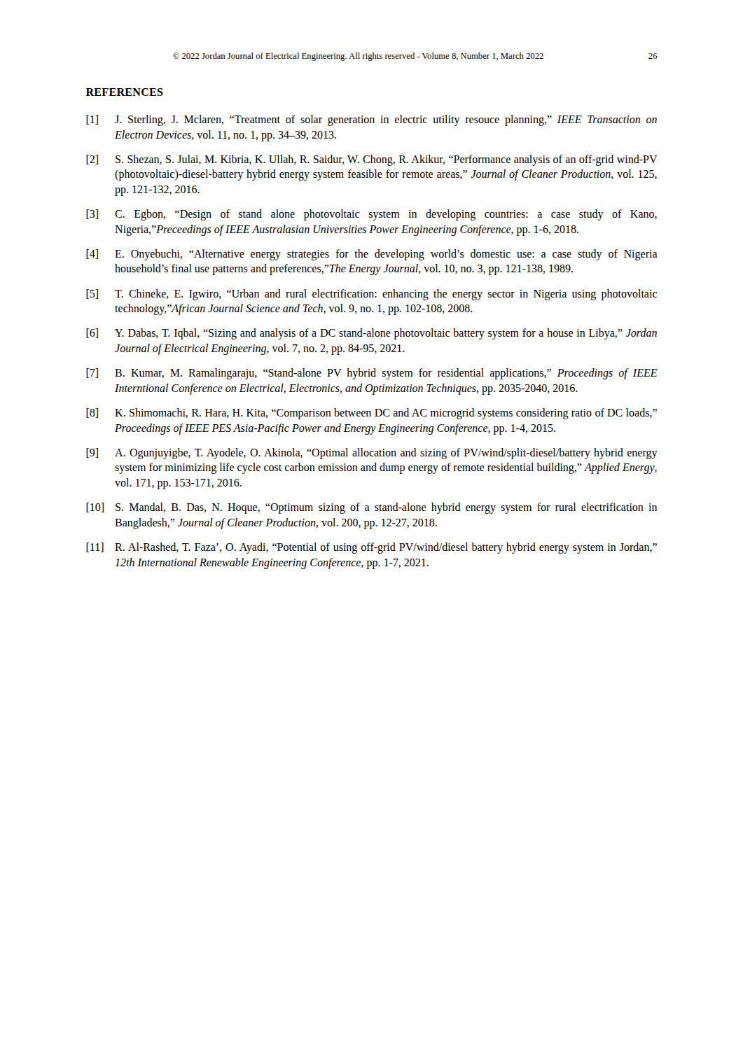© 2022 Jordan Journal of Electrical Engineering. All rights reserved - Volume 8, Number 1, March 2022
26
REFERENCES
[1] J. Sterling, J. Mclaren, “Treatment of solar generation in electric utility resouce planning,” IEEE Transaction on Electron Devices, vol. 11, no. 1, pp. 34–39, 2013.
[2] S. Shezan, S. Julai, M. Kibria, K. Ullah, R. Saidur, W. Chong, R. Akikur, “Performance analysis of an off-grid wind-PV (photovoltaic)-diesel-battery hybrid energy system feasible for remote areas,” Journal of Cleaner Production, vol. 125, pp. 121-132, 2016.
[3] C. Egbon, “Design of stand alone photovoltaic system in developing countries: a case study of Kano, Nigeria,”Preceedings of IEEE Australasian Universities Power Engineering Conference, pp. 1-6, 2018.
[4] E. Onyebuchi, “Alternative energy strategies for the developing world’s domestic use: a case study of Nigeria household’s final use patterns and preferences,”The Energy Journal, vol. 10, no. 3, pp. 121-138, 1989.
[5] T. Chineke, E. Igwiro, “Urban and rural electrification: enhancing the energy sector in Nigeria using photovoltaic technology,”African Journal Science and Tech, vol. 9, no. 1, pp. 102-108, 2008.
[6] Y. Dabas, T. Iqbal, “Sizing and analysis of a DC stand-alone photovoltaic battery system for a house in Libya,” Jordan Journal of Electrical Engineering, vol. 7, no. 2, pp. 84-95, 2021.
[7] B. Kumar, M. Ramalingaraju, “Stand-alone PV hybrid system for residential applications,” Proceedings of IEEE Interntional Conference on Electrical, Electronics, and Optimization Techniques, pp. 2035-2040, 2016.
[8] K. Shimomachi, R. Hara, H. Kita, “Comparison between DC and AC microgrid systems considering ratio of DC loads,” Proceedings of IEEE PES Asia-Pacific Power and Energy Engineering Conference, pp. 1-4, 2015.
[9] A. Ogunjuyigbe, T. Ayodele, O. Akinola, “Optimal allocation and sizing of PV/wind/split-diesel/battery hybrid energy system for minimizing life cycle cost carbon emission and dump energy of remote residential building,” Applied Energy, vol. 171, pp. 153-171, 2016.
[10] S. Mandal, B. Das, N. Hoque, “Optimum sizing of a stand-alone hybrid energy system for rural electrification in Bangladesh,” Journal of Cleaner Production, vol. 200, pp. 12-27, 2018.
[11] R. Al-Rashed, T. Faza’, O. Ayadi, “Potential of using off-grid PV/wind/diesel battery hybrid energy system in Jordan,” 12th International Renewable Engineering Conference, pp. 1-7, 2021.